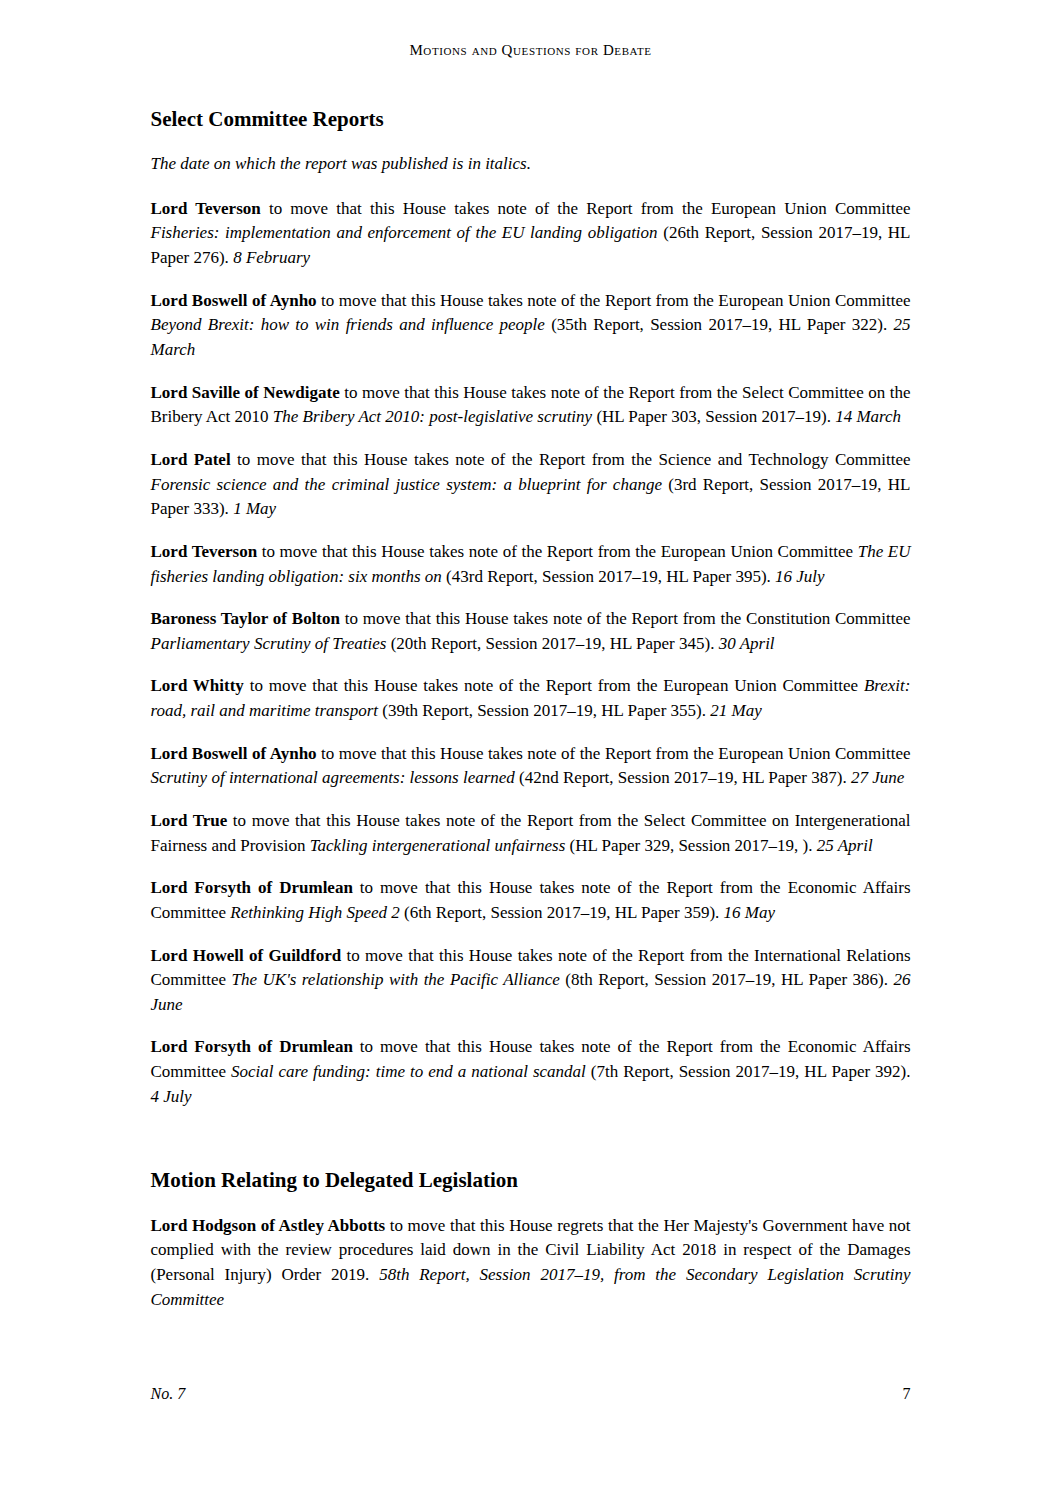Motions and Questions for Debate
Select Committee Reports
The date on which the report was published is in italics.
Lord Teverson to move that this House takes note of the Report from the European Union Committee Fisheries: implementation and enforcement of the EU landing obligation (26th Report, Session 2017–19, HL Paper 276). 8 February
Lord Boswell of Aynho to move that this House takes note of the Report from the European Union Committee Beyond Brexit: how to win friends and influence people (35th Report, Session 2017–19, HL Paper 322). 25 March
Lord Saville of Newdigate to move that this House takes note of the Report from the Select Committee on the Bribery Act 2010 The Bribery Act 2010: post-legislative scrutiny (HL Paper 303, Session 2017–19). 14 March
Lord Patel to move that this House takes note of the Report from the Science and Technology Committee Forensic science and the criminal justice system: a blueprint for change (3rd Report, Session 2017–19, HL Paper 333). 1 May
Lord Teverson to move that this House takes note of the Report from the European Union Committee The EU fisheries landing obligation: six months on (43rd Report, Session 2017–19, HL Paper 395). 16 July
Baroness Taylor of Bolton to move that this House takes note of the Report from the Constitution Committee Parliamentary Scrutiny of Treaties (20th Report, Session 2017–19, HL Paper 345). 30 April
Lord Whitty to move that this House takes note of the Report from the European Union Committee Brexit: road, rail and maritime transport (39th Report, Session 2017–19, HL Paper 355). 21 May
Lord Boswell of Aynho to move that this House takes note of the Report from the European Union Committee Scrutiny of international agreements: lessons learned (42nd Report, Session 2017–19, HL Paper 387). 27 June
Lord True to move that this House takes note of the Report from the Select Committee on Intergenerational Fairness and Provision Tackling intergenerational unfairness (HL Paper 329, Session 2017–19, ). 25 April
Lord Forsyth of Drumlean to move that this House takes note of the Report from the Economic Affairs Committee Rethinking High Speed 2 (6th Report, Session 2017–19, HL Paper 359). 16 May
Lord Howell of Guildford to move that this House takes note of the Report from the International Relations Committee The UK's relationship with the Pacific Alliance (8th Report, Session 2017–19, HL Paper 386). 26 June
Lord Forsyth of Drumlean to move that this House takes note of the Report from the Economic Affairs Committee Social care funding: time to end a national scandal (7th Report, Session 2017–19, HL Paper 392). 4 July
Motion Relating to Delegated Legislation
Lord Hodgson of Astley Abbotts to move that this House regrets that the Her Majesty's Government have not complied with the review procedures laid down in the Civil Liability Act 2018 in respect of the Damages (Personal Injury) Order 2019. 58th Report, Session 2017–19, from the Secondary Legislation Scrutiny Committee
No. 7 7